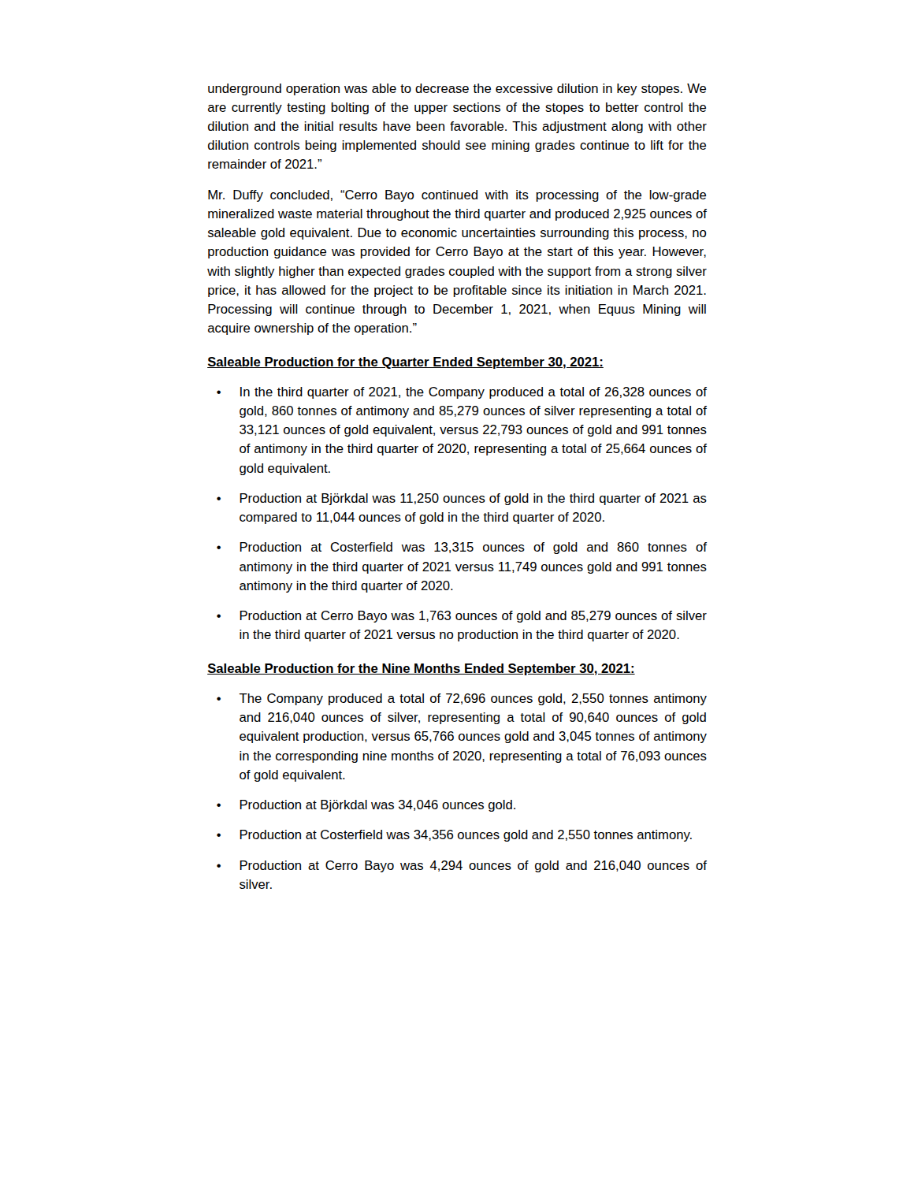underground operation was able to decrease the excessive dilution in key stopes. We are currently testing bolting of the upper sections of the stopes to better control the dilution and the initial results have been favorable. This adjustment along with other dilution controls being implemented should see mining grades continue to lift for the remainder of 2021.”
Mr. Duffy concluded, “Cerro Bayo continued with its processing of the low-grade mineralized waste material throughout the third quarter and produced 2,925 ounces of saleable gold equivalent. Due to economic uncertainties surrounding this process, no production guidance was provided for Cerro Bayo at the start of this year. However, with slightly higher than expected grades coupled with the support from a strong silver price, it has allowed for the project to be profitable since its initiation in March 2021. Processing will continue through to December 1, 2021, when Equus Mining will acquire ownership of the operation.”
Saleable Production for the Quarter Ended September 30, 2021:
In the third quarter of 2021, the Company produced a total of 26,328 ounces of gold, 860 tonnes of antimony and 85,279 ounces of silver representing a total of 33,121 ounces of gold equivalent, versus 22,793 ounces of gold and 991 tonnes of antimony in the third quarter of 2020, representing a total of 25,664 ounces of gold equivalent.
Production at Björkdal was 11,250 ounces of gold in the third quarter of 2021 as compared to 11,044 ounces of gold in the third quarter of 2020.
Production at Costerfield was 13,315 ounces of gold and 860 tonnes of antimony in the third quarter of 2021 versus 11,749 ounces gold and 991 tonnes antimony in the third quarter of 2020.
Production at Cerro Bayo was 1,763 ounces of gold and 85,279 ounces of silver in the third quarter of 2021 versus no production in the third quarter of 2020.
Saleable Production for the Nine Months Ended September 30, 2021:
The Company produced a total of 72,696 ounces gold, 2,550 tonnes antimony and 216,040 ounces of silver, representing a total of 90,640 ounces of gold equivalent production, versus 65,766 ounces gold and 3,045 tonnes of antimony in the corresponding nine months of 2020, representing a total of 76,093 ounces of gold equivalent.
Production at Björkdal was 34,046 ounces gold.
Production at Costerfield was 34,356 ounces gold and 2,550 tonnes antimony.
Production at Cerro Bayo was 4,294 ounces of gold and 216,040 ounces of silver.